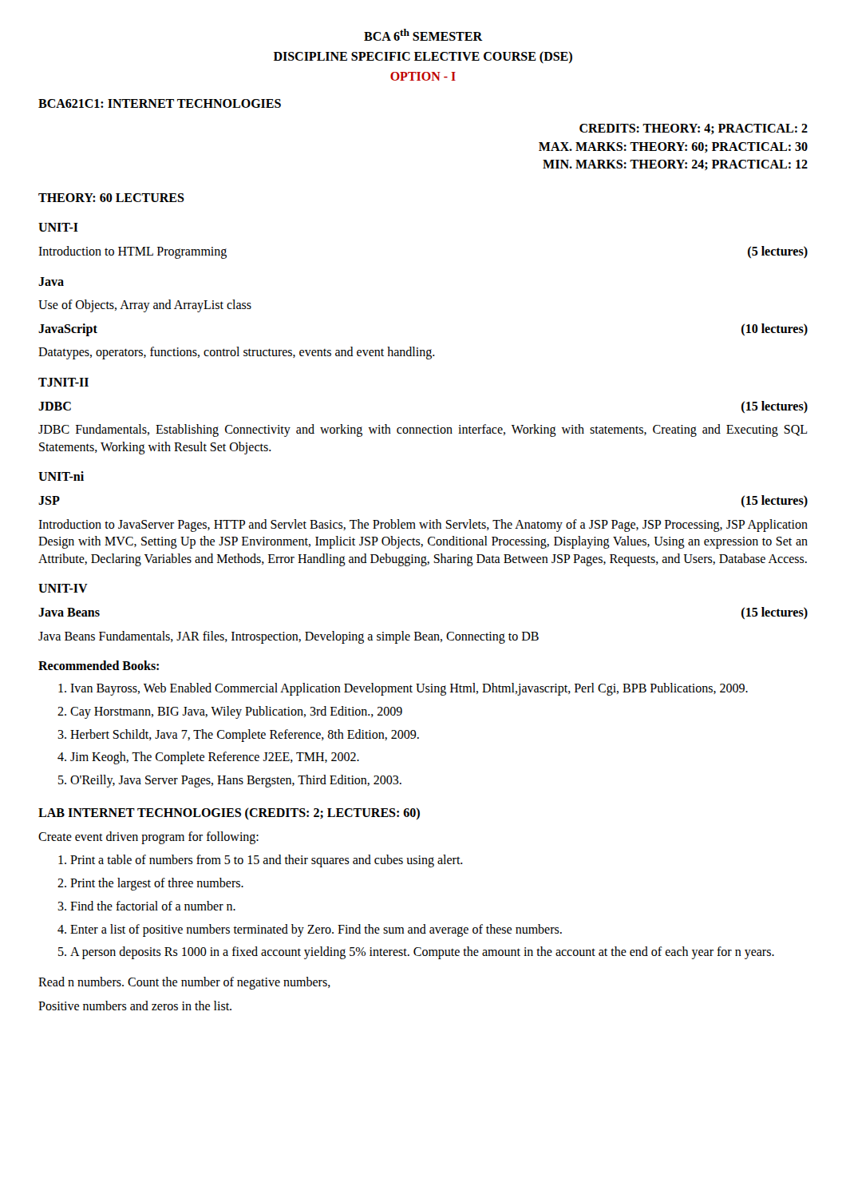BCA 6th SEMESTER
DISCIPLINE SPECIFIC ELECTIVE COURSE (DSE)
OPTION - I
BCA621C1: INTERNET TECHNOLOGIES
CREDITS: THEORY: 4; PRACTICAL: 2
MAX. MARKS: THEORY: 60; PRACTICAL: 30
MIN. MARKS: THEORY: 24; PRACTICAL: 12
THEORY: 60 LECTURES
UNIT-I
Introduction to HTML Programming (5 lectures)
Java
Use of Objects, Array and ArrayList class
JavaScript (10 lectures)
Datatypes, operators, functions, control structures, events and event handling.
TJNIT-II
JDBC (15 lectures)
JDBC Fundamentals, Establishing Connectivity and working with connection interface, Working with statements, Creating and Executing SQL Statements, Working with Result Set Objects.
UNIT-ni
JSP (15 lectures)
Introduction to JavaServer Pages, HTTP and Servlet Basics, The Problem with Servlets, The Anatomy of a JSP Page, JSP Processing, JSP Application Design with MVC, Setting Up the JSP Environment, Implicit JSP Objects, Conditional Processing, Displaying Values, Using an expression to Set an Attribute, Declaring Variables and Methods, Error Handling and Debugging, Sharing Data Between JSP Pages, Requests, and Users, Database Access.
UNIT-IV
Java Beans (15 lectures)
Java Beans Fundamentals, JAR files, Introspection, Developing a simple Bean, Connecting to DB
Recommended Books:
Ivan Bayross, Web Enabled Commercial Application Development Using Html, Dhtml,javascript, Perl Cgi, BPB Publications, 2009.
Cay Horstmann, BIG Java, Wiley Publication, 3rd Edition., 2009
Herbert Schildt, Java 7, The Complete Reference, 8th Edition, 2009.
Jim Keogh, The Complete Reference J2EE, TMH, 2002.
O'Reilly, Java Server Pages, Hans Bergsten, Third Edition, 2003.
LAB INTERNET TECHNOLOGIES (CREDITS: 2; LECTURES: 60)
Create event driven program for following:
Print a table of numbers from 5 to 15 and their squares and cubes using alert.
Print the largest of three numbers.
Find the factorial of a number n.
Enter a list of positive numbers terminated by Zero. Find the sum and average of these numbers.
A person deposits Rs 1000 in a fixed account yielding 5% interest. Compute the amount in the account at the end of each year for n years.
Read n numbers. Count the number of negative numbers,
Positive numbers and zeros in the list.